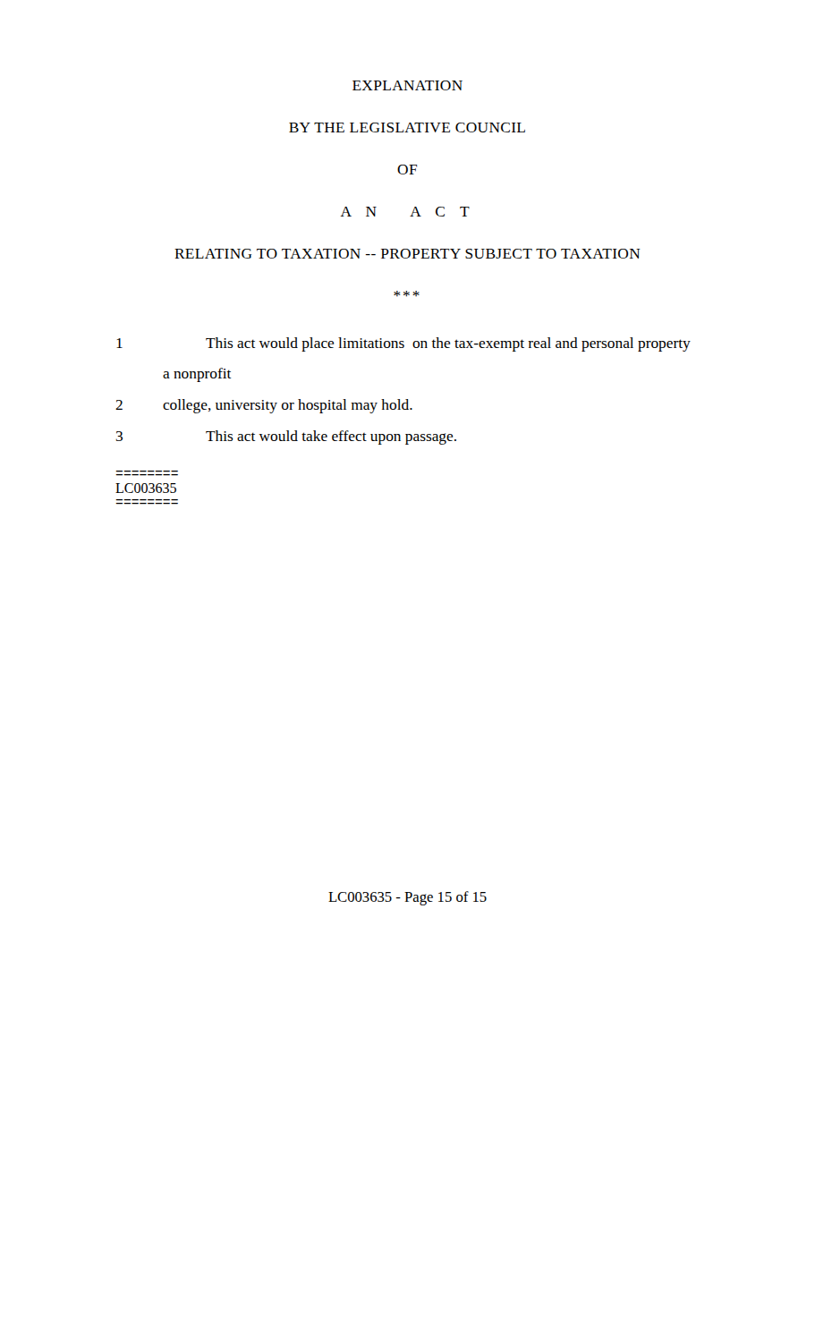EXPLANATION
BY THE LEGISLATIVE COUNCIL
OF
A N A C T
RELATING TO TAXATION -- PROPERTY SUBJECT TO TAXATION
***
| 1 | This act would place limitations on the tax-exempt real and personal property a nonprofit |
| 2 | college, university or hospital may hold. |
| 3 | This act would take effect upon passage. |
========
LC003635
========
LC003635 - Page 15 of 15